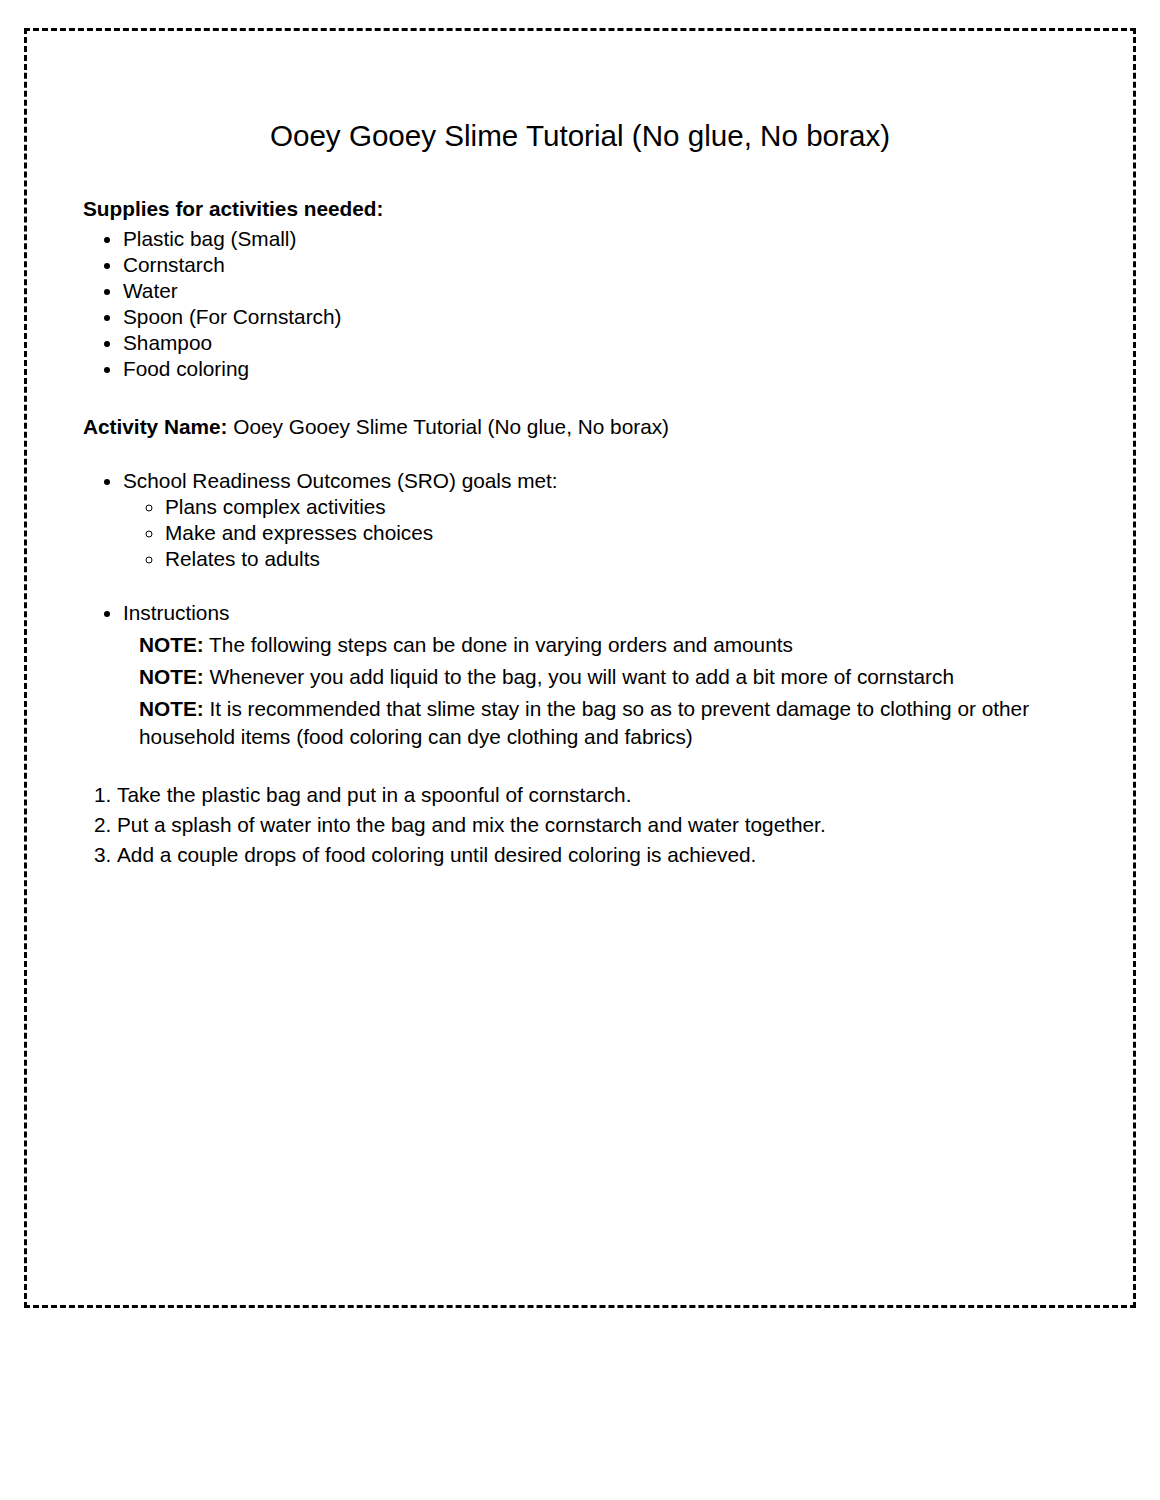Ooey Gooey Slime Tutorial (No glue, No borax)
Supplies for activities needed:
Plastic bag (Small)
Cornstarch
Water
Spoon (For Cornstarch)
Shampoo
Food coloring
Activity Name: Ooey Gooey Slime Tutorial (No glue, No borax)
School Readiness Outcomes (SRO) goals met:
Plans complex activities
Make and expresses choices
Relates to adults
Instructions
NOTE: The following steps can be done in varying orders and amounts
NOTE: Whenever you add liquid to the bag, you will want to add a bit more of cornstarch
NOTE: It is recommended that slime stay in the bag so as to prevent damage to clothing or other household items (food coloring can dye clothing and fabrics)
Take the plastic bag and put in a spoonful of cornstarch.
Put a splash of water into the bag and mix the cornstarch and water together.
Add a couple drops of food coloring until desired coloring is achieved.